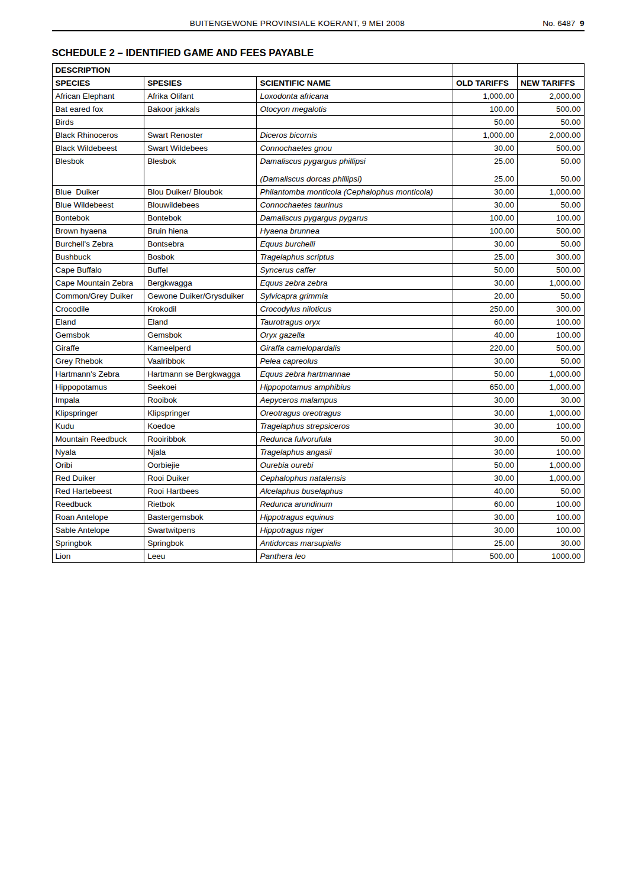BUITENGEWONE PROVINSIALE KOERANT, 9 MEI 2008
No. 6487 9
SCHEDULE 2 – IDENTIFIED GAME AND FEES PAYABLE
| DESCRIPTION | | |
| --- | --- | --- |
| SPECIES | SPESIES | SCIENTIFIC NAME | OLD TARIFFS | NEW TARIFFS |
| African Elephant | Afrika Olifant | Loxodonta africana | 1,000.00 | 2,000.00 |
| Bat eared fox | Bakoor jakkals | Otocyon megalotis | 100.00 | 500.00 |
| Birds | | | 50.00 | 50.00 |
| Black Rhinoceros | Swart Renoster | Diceros bicornis | 1,000.00 | 2,000.00 |
| Black Wildebeest | Swart Wildebees | Connochaetes gnou | 30.00 | 500.00 |
| Blesbok | Blesbok | Damaliscus pygargus phillipsi (Damaliscus dorcas phillipsi) | 25.00 25.00 | 50.00 50.00 |
| Blue Duiker | Blou Duiker/ Bloubok | Philantomba monticola (Cephalophus monticola) | 30.00 | 1,000.00 |
| Blue Wildebeest | Blouwildebees | Connochaetes taurinus | 30.00 | 50.00 |
| Bontebok | Bontebok | Damaliscus pygargus pygarus | 100.00 | 100.00 |
| Brown hyaena | Bruin hiena | Hyaena brunnea | 100.00 | 500.00 |
| Burchell's Zebra | Bontsebra | Equus burchelli | 30.00 | 50.00 |
| Bushbuck | Bosbok | Tragelaphus scriptus | 25.00 | 300.00 |
| Cape Buffalo | Buffel | Syncerus caffer | 50.00 | 500.00 |
| Cape Mountain Zebra | Bergkwagga | Equus zebra zebra | 30.00 | 1,000.00 |
| Common/Grey Duiker | Gewone Duiker/Grysduiker | Sylvicapra grimmia | 20.00 | 50.00 |
| Crocodile | Krokodil | Crocodylus niloticus | 250.00 | 300.00 |
| Eland | Eland | Taurotragus oryx | 60.00 | 100.00 |
| Gemsbok | Gemsbok | Oryx gazella | 40.00 | 100.00 |
| Giraffe | Kameelperd | Giraffa camelopardalis | 220.00 | 500.00 |
| Grey Rhebok | Vaalribbok | Pelea capreolus | 30.00 | 50.00 |
| Hartmann's Zebra | Hartmann se Bergkwagga | Equus zebra hartmannae | 50.00 | 1,000.00 |
| Hippopotamus | Seekoei | Hippopotamus amphibius | 650.00 | 1,000.00 |
| Impala | Rooibok | Aepyceros malampus | 30.00 | 30.00 |
| Klipspringer | Klipspringer | Oreotragus oreotragus | 30.00 | 1,000.00 |
| Kudu | Koedoe | Tragelaphus strepsiceros | 30.00 | 100.00 |
| Mountain Reedbuck | Rooiribbok | Redunca fulvorufula | 30.00 | 50.00 |
| Nyala | Njala | Tragelaphus angasii | 30.00 | 100.00 |
| Oribi | Oorbiejie | Ourebia ourebi | 50.00 | 1,000.00 |
| Red Duiker | Rooi Duiker | Cephalophus natalensis | 30.00 | 1,000.00 |
| Red Hartebeest | Rooi Hartbees | Alcelaphus buselaphus | 40.00 | 50.00 |
| Reedbuck | Rietbok | Redunca arundinum | 60.00 | 100.00 |
| Roan Antelope | Bastergemsbok | Hippotragus equinus | 30.00 | 100.00 |
| Sable Antelope | Swartwitpens | Hippotragus niger | 30.00 | 100.00 |
| Springbok | Springbok | Antidorcas marsupialis | 25.00 | 30.00 |
| Lion | Leeu | Panthera leo | 500.00 | 1000.00 |